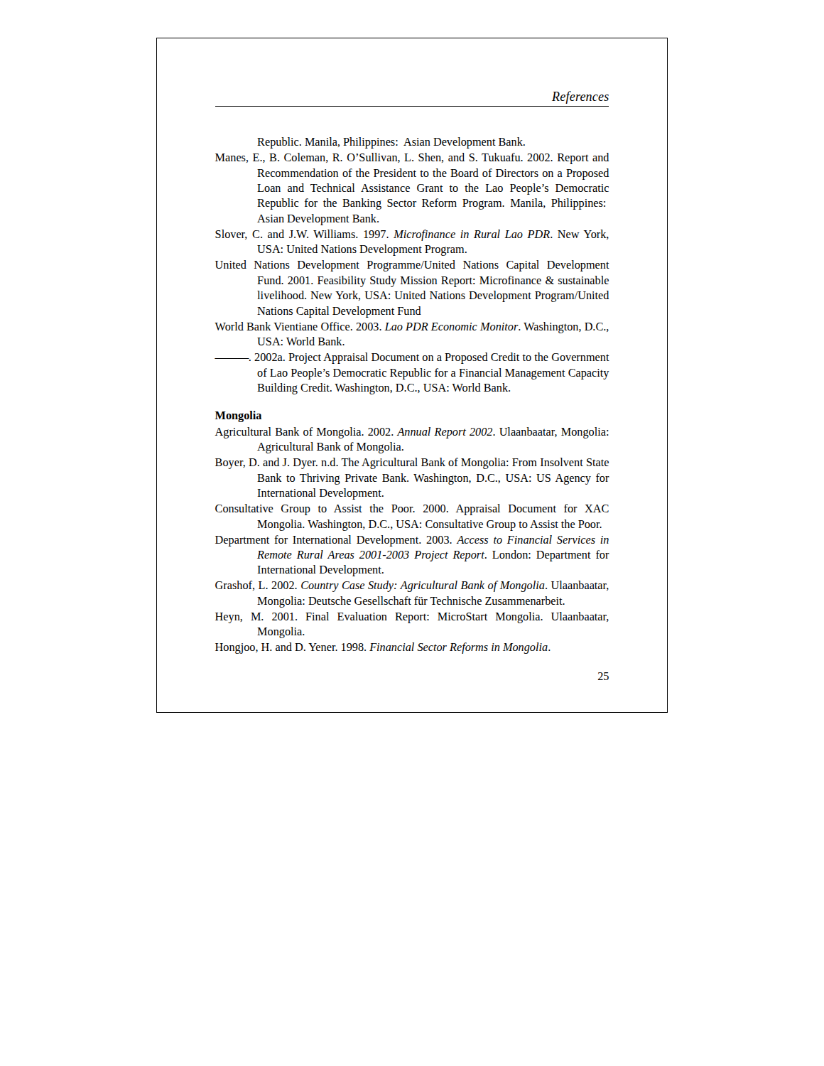References
Republic. Manila, Philippines: Asian Development Bank.
Manes, E., B. Coleman, R. O’Sullivan, L. Shen, and S. Tukuafu. 2002. Report and Recommendation of the President to the Board of Directors on a Proposed Loan and Technical Assistance Grant to the Lao People’s Democratic Republic for the Banking Sector Reform Program. Manila, Philippines: Asian Development Bank.
Slover, C. and J.W. Williams. 1997. Microfinance in Rural Lao PDR. New York, USA: United Nations Development Program.
United Nations Development Programme/United Nations Capital Development Fund. 2001. Feasibility Study Mission Report: Microfinance & sustainable livelihood. New York, USA: United Nations Development Program/United Nations Capital Development Fund
World Bank Vientiane Office. 2003. Lao PDR Economic Monitor. Washington, D.C., USA: World Bank.
———. 2002a. Project Appraisal Document on a Proposed Credit to the Government of Lao People’s Democratic Republic for a Financial Management Capacity Building Credit. Washington, D.C., USA: World Bank.
Mongolia
Agricultural Bank of Mongolia. 2002. Annual Report 2002. Ulaanbaatar, Mongolia: Agricultural Bank of Mongolia.
Boyer, D. and J. Dyer. n.d. The Agricultural Bank of Mongolia: From Insolvent State Bank to Thriving Private Bank. Washington, D.C., USA: US Agency for International Development.
Consultative Group to Assist the Poor. 2000. Appraisal Document for XAC Mongolia. Washington, D.C., USA: Consultative Group to Assist the Poor.
Department for International Development. 2003. Access to Financial Services in Remote Rural Areas 2001-2003 Project Report. London: Department for International Development.
Grashof, L. 2002. Country Case Study: Agricultural Bank of Mongolia. Ulaanbaatar, Mongolia: Deutsche Gesellschaft für Technische Zusammenarbeit.
Heyn, M. 2001. Final Evaluation Report: MicroStart Mongolia. Ulaanbaatar, Mongolia.
Hongjoo, H. and D. Yener. 1998. Financial Sector Reforms in Mongolia.
25